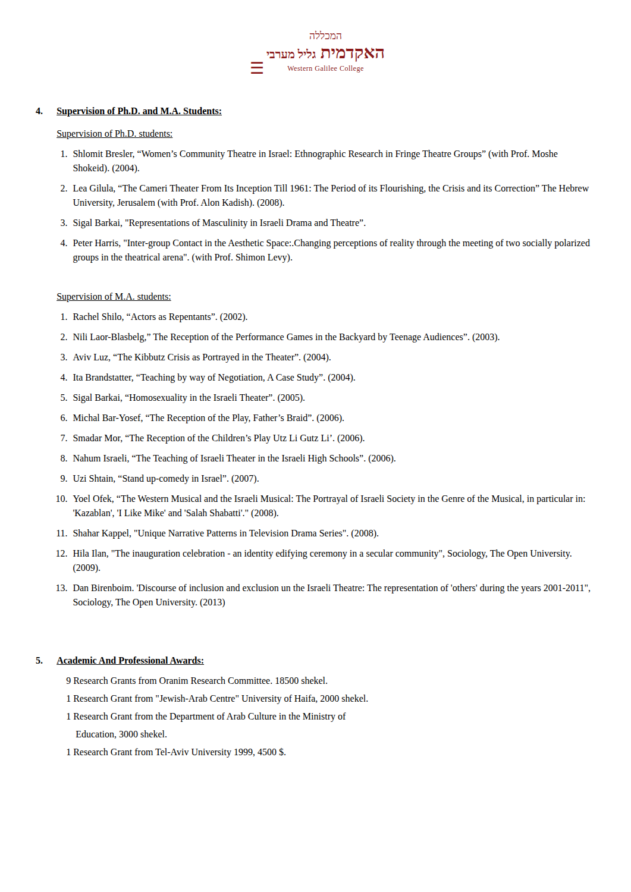☰ המכללה
האקדמית גליל מערבי
Western Galilee College
4.
Supervision of Ph.D. and M.A. Students:
Supervision of Ph.D. students:
Shlomit Bresler, “Women’s Community Theatre in Israel: Ethnographic Research in Fringe Theatre Groups” (with Prof. Moshe Shokeid). (2004).
Lea Gilula, “The Cameri Theater From Its Inception Till 1961: The Period of its Flourishing, the Crisis and its Correction” The Hebrew University, Jerusalem (with Prof. Alon Kadish). (2008).
Sigal Barkai, "Representations of Masculinity in Israeli Drama and Theatre”.
Peter Harris, "Inter-group Contact in the Aesthetic Space:.Changing perceptions of reality through the meeting of two socially polarized groups in the theatrical arena". (with Prof. Shimon Levy).
Supervision of M.A. students:
Rachel Shilo, “Actors as Repentants”. (2002).
Nili Laor-Blasbelg,” The Reception of the Performance Games in the Backyard by Teenage Audiences”. (2003).
Aviv Luz, “The Kibbutz Crisis as Portrayed in the Theater”. (2004).
Ita Brandstatter, “Teaching by way of Negotiation, A Case Study”. (2004).
Sigal Barkai, “Homosexuality in the Israeli Theater”. (2005).
Michal Bar-Yosef, “The Reception of the Play, Father’s Braid”. (2006).
Smadar Mor, “The Reception of the Children’s Play Utz Li Gutz Li’. (2006).
Nahum Israeli, “The Teaching of Israeli Theater in the Israeli High Schools”. (2006).
Uzi Shtain, “Stand up-comedy in Israel”. (2007).
Yoel Ofek, “The Western Musical and the Israeli Musical: The Portrayal of Israeli Society in the Genre of the Musical, in particular in: 'Kazablan', 'I Like Mike' and 'Salah Shabatti'." (2008).
Shahar Kappel, "Unique Narrative Patterns in Television Drama Series". (2008).
Hila Ilan, "The inauguration celebration - an identity edifying ceremony in a secular community", Sociology, The Open University. (2009).
Dan Birenboim. 'Discourse of inclusion and exclusion un the Israeli Theatre: The representation of 'others' during the years 2001-2011", Sociology, The Open University. (2013)
5.
Academic And Professional Awards:
9 Research Grants from Oranim Research Committee. 18500 shekel.
1 Research Grant from "Jewish-Arab Centre" University of Haifa, 2000 shekel.
1 Research Grant from the Department of Arab Culture in the Ministry of
Education, 3000 shekel.
1 Research Grant from Tel-Aviv University 1999, 4500 $.